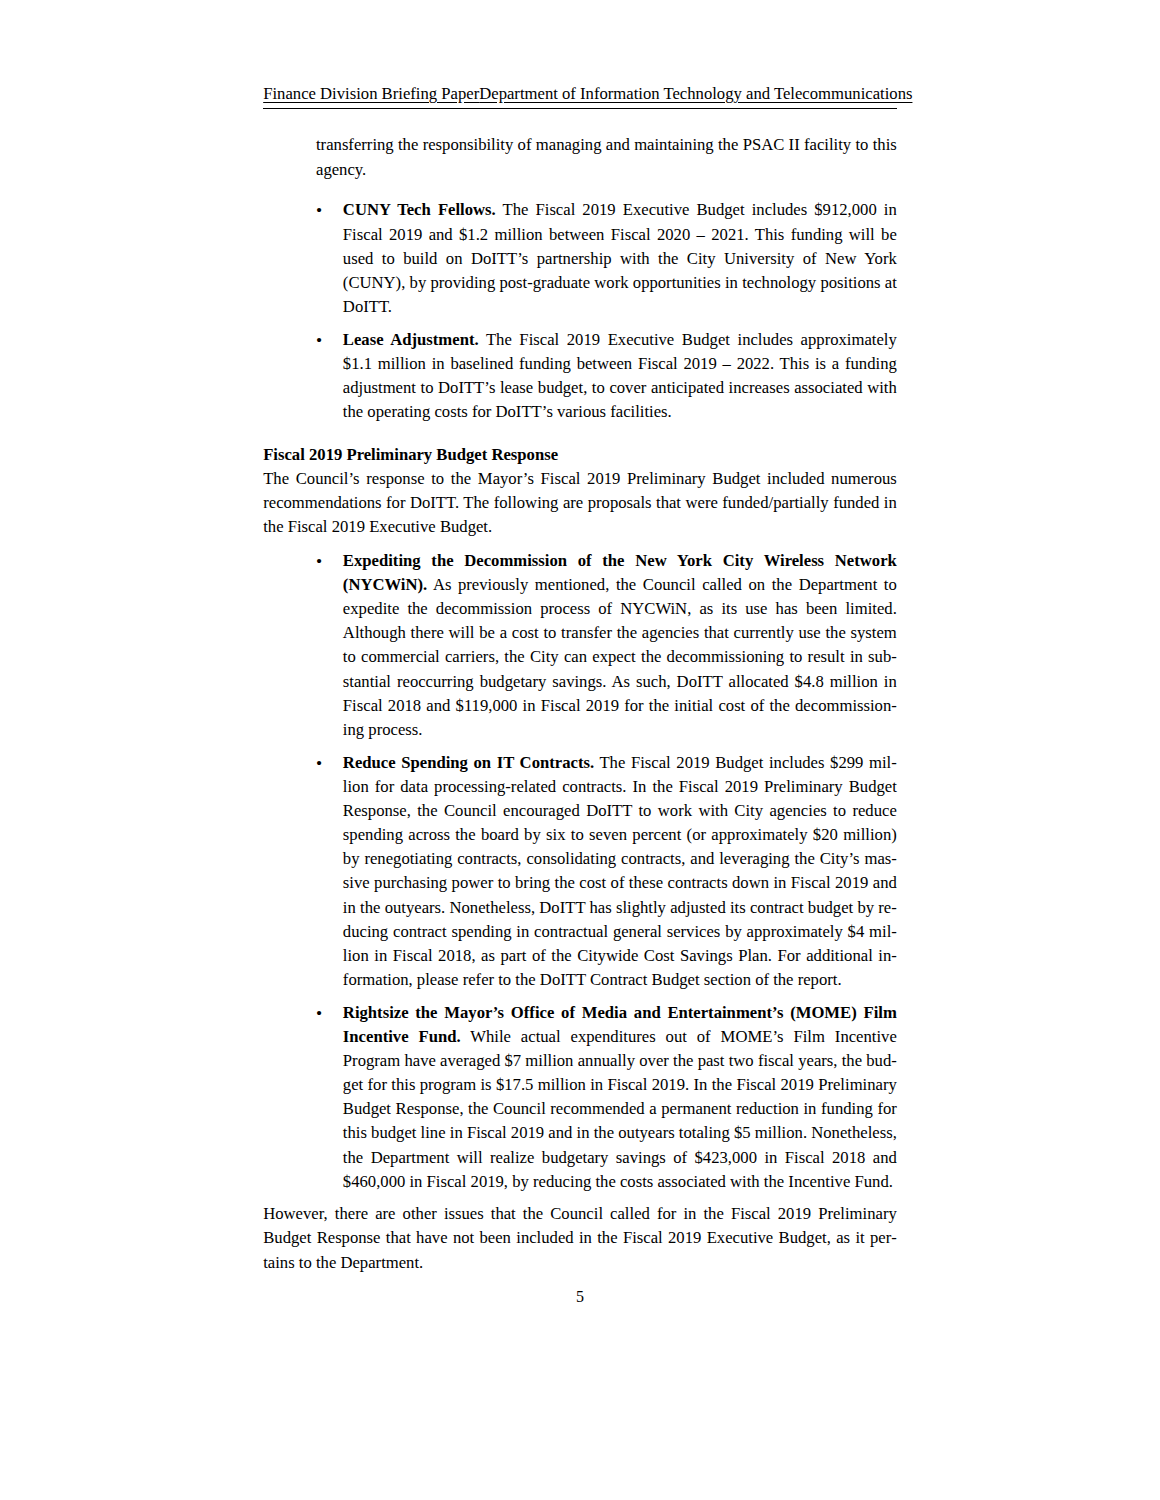Finance Division Briefing Paper Department of Information Technology and Telecommunications
transferring the responsibility of managing and maintaining the PSAC II facility to this agency.
CUNY Tech Fellows. The Fiscal 2019 Executive Budget includes $912,000 in Fiscal 2019 and $1.2 million between Fiscal 2020 – 2021. This funding will be used to build on DoITT’s partnership with the City University of New York (CUNY), by providing post-graduate work opportunities in technology positions at DoITT.
Lease Adjustment. The Fiscal 2019 Executive Budget includes approximately $1.1 million in baselined funding between Fiscal 2019 – 2022. This is a funding adjustment to DoITT’s lease budget, to cover anticipated increases associated with the operating costs for DoITT’s various facilities.
Fiscal 2019 Preliminary Budget Response
The Council’s response to the Mayor’s Fiscal 2019 Preliminary Budget included numerous recommendations for DoITT. The following are proposals that were funded/partially funded in the Fiscal 2019 Executive Budget.
Expediting the Decommission of the New York City Wireless Network (NYCWiN). As previously mentioned, the Council called on the Department to expedite the decommission process of NYCWiN, as its use has been limited. Although there will be a cost to transfer the agencies that currently use the system to commercial carriers, the City can expect the decommissioning to result in substantial reoccurring budgetary savings. As such, DoITT allocated $4.8 million in Fiscal 2018 and $119,000 in Fiscal 2019 for the initial cost of the decommissioning process.
Reduce Spending on IT Contracts. The Fiscal 2019 Budget includes $299 million for data processing-related contracts. In the Fiscal 2019 Preliminary Budget Response, the Council encouraged DoITT to work with City agencies to reduce spending across the board by six to seven percent (or approximately $20 million) by renegotiating contracts, consolidating contracts, and leveraging the City’s massive purchasing power to bring the cost of these contracts down in Fiscal 2019 and in the outyears. Nonetheless, DoITT has slightly adjusted its contract budget by reducing contract spending in contractual general services by approximately $4 million in Fiscal 2018, as part of the Citywide Cost Savings Plan. For additional information, please refer to the DoITT Contract Budget section of the report.
Rightsize the Mayor’s Office of Media and Entertainment’s (MOME) Film Incentive Fund. While actual expenditures out of MOME’s Film Incentive Program have averaged $7 million annually over the past two fiscal years, the budget for this program is $17.5 million in Fiscal 2019. In the Fiscal 2019 Preliminary Budget Response, the Council recommended a permanent reduction in funding for this budget line in Fiscal 2019 and in the outyears totaling $5 million. Nonetheless, the Department will realize budgetary savings of $423,000 in Fiscal 2018 and $460,000 in Fiscal 2019, by reducing the costs associated with the Incentive Fund.
However, there are other issues that the Council called for in the Fiscal 2019 Preliminary Budget Response that have not been included in the Fiscal 2019 Executive Budget, as it pertains to the Department.
5